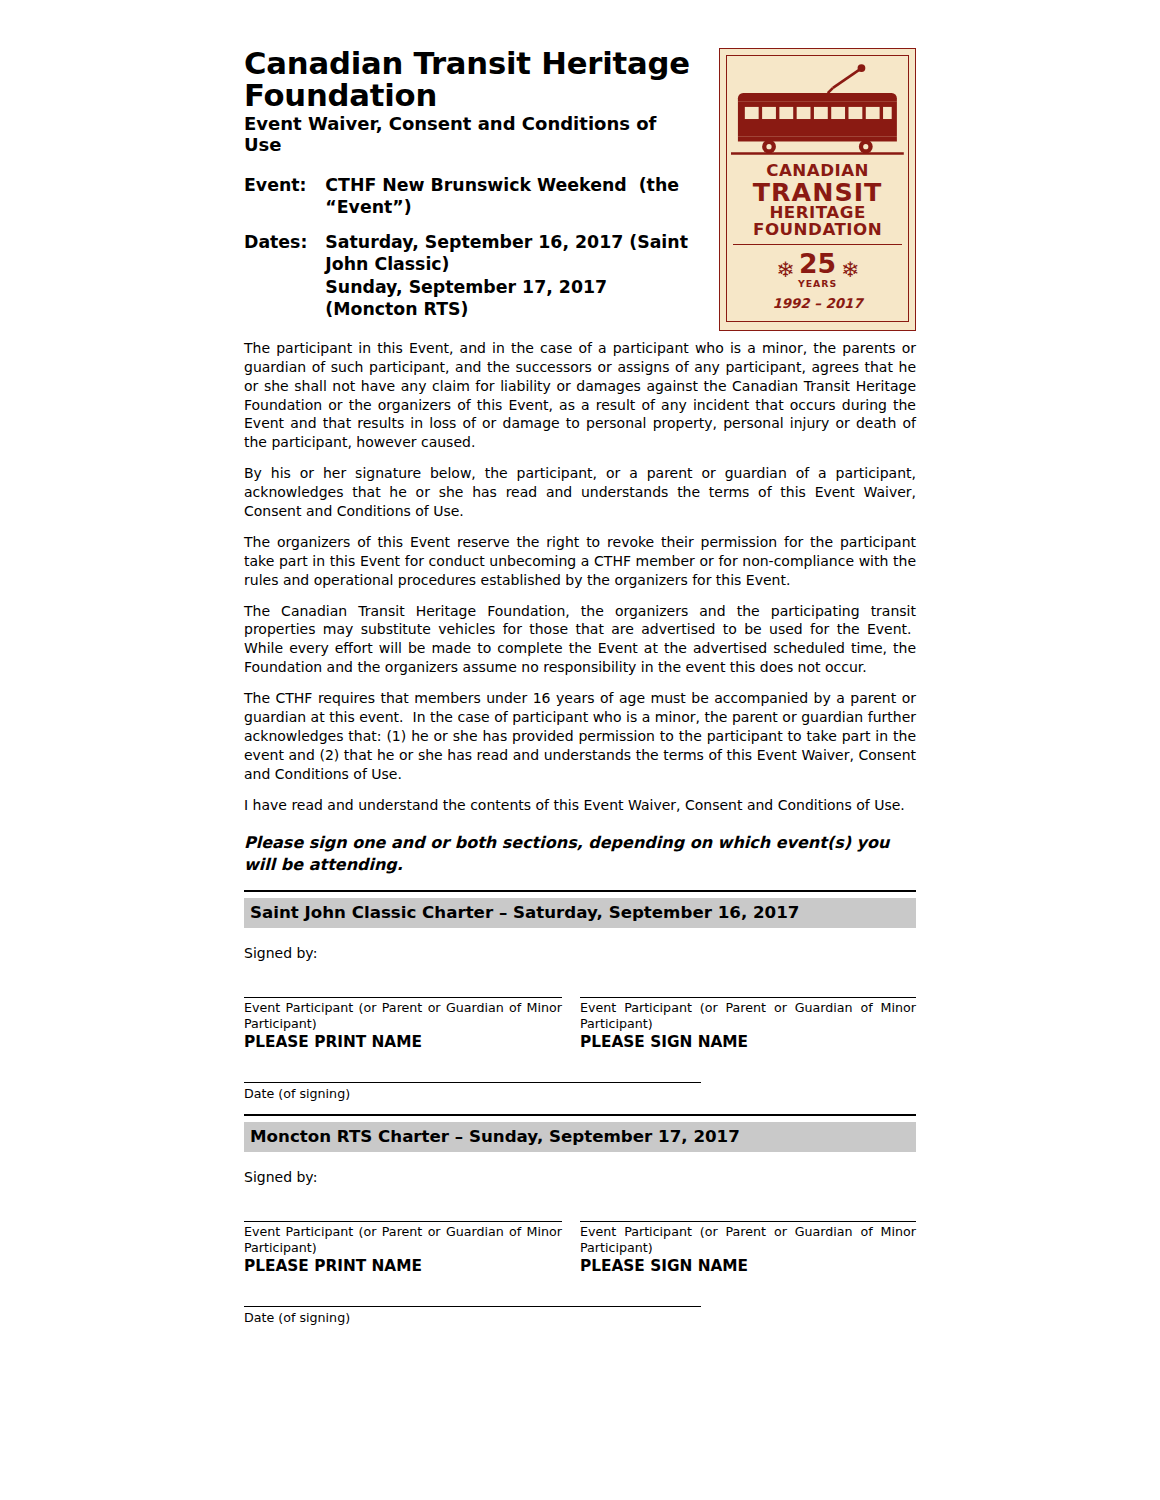Canadian Transit Heritage Foundation
Event Waiver, Consent and Conditions of Use
| Event: | CTHF New Brunswick Weekend (the “Event”) |
| Dates: | Saturday, September 16, 2017 (Saint John Classic) Sunday, September 17, 2017 (Moncton RTS) |
CANADIAN
TRANSIT
HERITAGE
FOUNDATION
❄ 25 ❄ YEARS 1992 – 2017
The participant in this Event, and in the case of a participant who is a minor, the parents or guardian of such participant, and the successors or assigns of any participant, agrees that he or she shall not have any claim for liability or damages against the Canadian Transit Heritage Foundation or the organizers of this Event, as a result of any incident that occurs during the Event and that results in loss of or damage to personal property, personal injury or death of the participant, however caused.
By his or her signature below, the participant, or a parent or guardian of a participant, acknowledges that he or she has read and understands the terms of this Event Waiver, Consent and Conditions of Use.
The organizers of this Event reserve the right to revoke their permission for the participant take part in this Event for conduct unbecoming a CTHF member or for non-compliance with the rules and operational procedures established by the organizers for this Event.
The Canadian Transit Heritage Foundation, the organizers and the participating transit properties may substitute vehicles for those that are advertised to be used for the Event. While every effort will be made to complete the Event at the advertised scheduled time, the Foundation and the organizers assume no responsibility in the event this does not occur.
The CTHF requires that members under 16 years of age must be accompanied by a parent or guardian at this event. In the case of participant who is a minor, the parent or guardian further acknowledges that: (1) he or she has provided permission to the participant to take part in the event and (2) that he or she has read and understands the terms of this Event Waiver, Consent and Conditions of Use.
I have read and understand the contents of this Event Waiver, Consent and Conditions of Use.
Please sign one and or both sections, depending on which event(s) you will be attending.
Saint John Classic Charter – Saturday, September 16, 2017
Signed by:
| Event Participant (or Parent or Guardian of Minor Participant) PLEASE PRINT NAME | Event Participant (or Parent or Guardian of Minor Participant) PLEASE SIGN NAME |
Date (of signing)
Moncton RTS Charter – Sunday, September 17, 2017
Signed by:
| Event Participant (or Parent or Guardian of Minor Participant) PLEASE PRINT NAME | Event Participant (or Parent or Guardian of Minor Participant) PLEASE SIGN NAME |
Date (of signing)